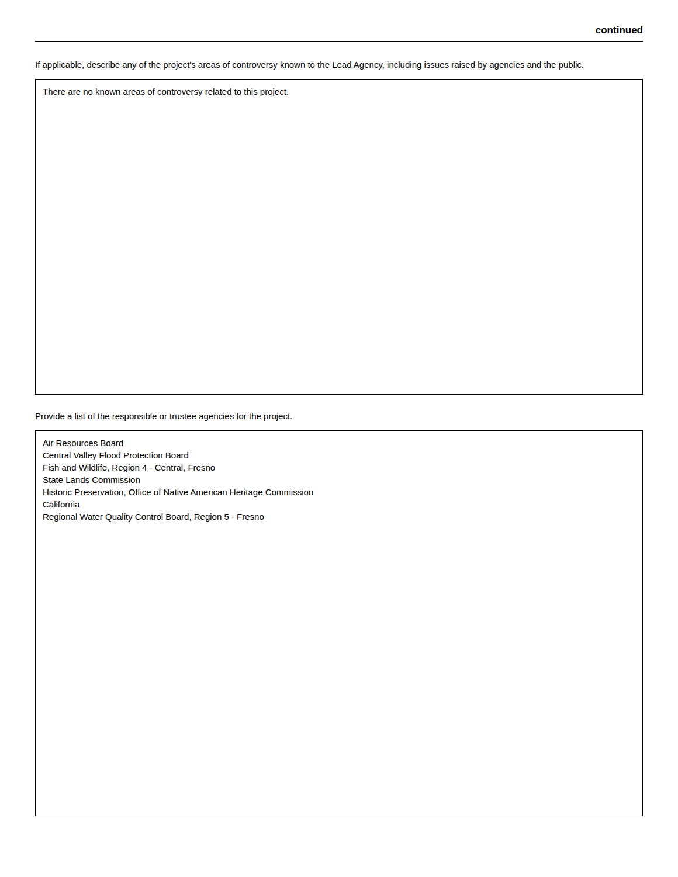continued
If applicable, describe any of the project's areas of controversy known to the Lead Agency, including issues raised by agencies and the public.
There are no known areas of controversy related to this project.
Provide a list of the responsible or trustee agencies for the project.
Air Resources Board
Central Valley Flood Protection Board
Fish and Wildlife, Region 4 - Central, Fresno
State Lands Commission
Historic Preservation, Office of Native American Heritage Commission
California
Regional Water Quality Control Board, Region 5 - Fresno